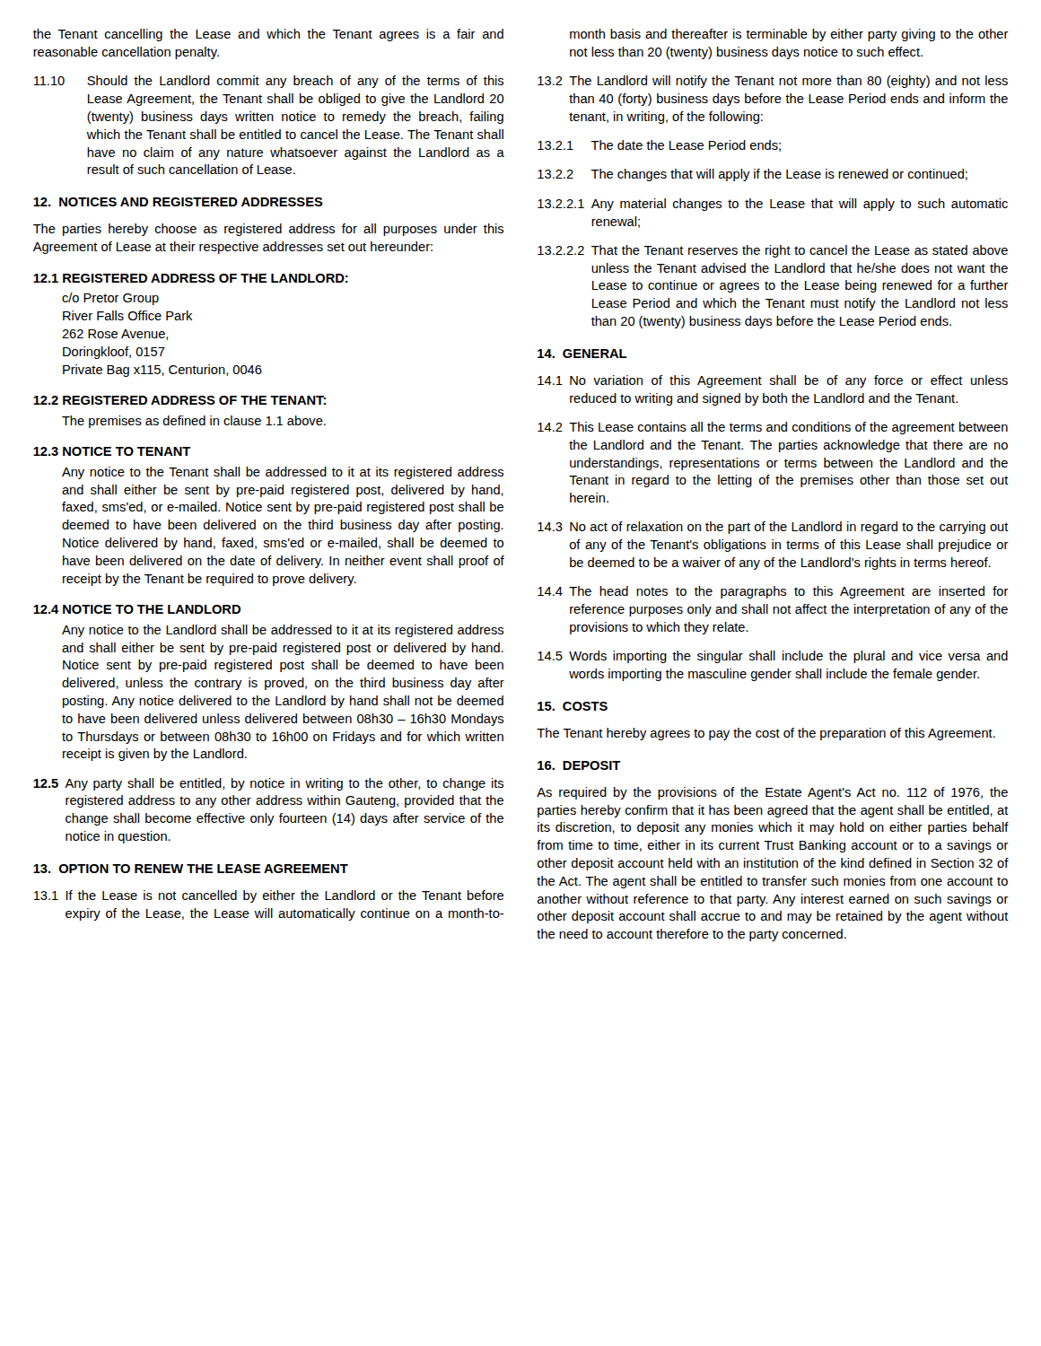the Tenant cancelling the Lease and which the Tenant agrees is a fair and reasonable cancellation penalty.
11.10 Should the Landlord commit any breach of any of the terms of this Lease Agreement, the Tenant shall be obliged to give the Landlord 20 (twenty) business days written notice to remedy the breach, failing which the Tenant shall be entitled to cancel the Lease. The Tenant shall have no claim of any nature whatsoever against the Landlord as a result of such cancellation of Lease.
12. NOTICES AND REGISTERED ADDRESSES
The parties hereby choose as registered address for all purposes under this Agreement of Lease at their respective addresses set out hereunder:
12.1 REGISTERED ADDRESS OF THE LANDLORD:
c/o Pretor Group
River Falls Office Park
262 Rose Avenue,
Doringkloof, 0157
Private Bag x115, Centurion, 0046
12.2 REGISTERED ADDRESS OF THE TENANT:
The premises as defined in clause 1.1 above.
12.3 NOTICE TO TENANT
Any notice to the Tenant shall be addressed to it at its registered address and shall either be sent by pre-paid registered post, delivered by hand, faxed, sms'ed, or e-mailed. Notice sent by pre-paid registered post shall be deemed to have been delivered on the third business day after posting. Notice delivered by hand, faxed, sms'ed or e-mailed, shall be deemed to have been delivered on the date of delivery. In neither event shall proof of receipt by the Tenant be required to prove delivery.
12.4 NOTICE TO THE LANDLORD
Any notice to the Landlord shall be addressed to it at its registered address and shall either be sent by pre-paid registered post or delivered by hand. Notice sent by pre-paid registered post shall be deemed to have been delivered, unless the contrary is proved, on the third business day after posting. Any notice delivered to the Landlord by hand shall not be deemed to have been delivered unless delivered between 08h30 – 16h30 Mondays to Thursdays or between 08h30 to 16h00 on Fridays and for which written receipt is given by the Landlord.
12.5 Any party shall be entitled, by notice in writing to the other, to change its registered address to any other address within Gauteng, provided that the change shall become effective only fourteen (14) days after service of the notice in question.
13. OPTION TO RENEW THE LEASE AGREEMENT
13.1 If the Lease is not cancelled by either the Landlord or the Tenant before expiry of the Lease, the Lease will automatically continue on a month-to-month basis and thereafter is terminable by either party giving to the other not less than 20 (twenty) business days notice to such effect.
13.2 The Landlord will notify the Tenant not more than 80 (eighty) and not less than 40 (forty) business days before the Lease Period ends and inform the tenant, in writing, of the following:
13.2.1 The date the Lease Period ends;
13.2.2 The changes that will apply if the Lease is renewed or continued;
13.2.2.1 Any material changes to the Lease that will apply to such automatic renewal;
13.2.2.2 That the Tenant reserves the right to cancel the Lease as stated above unless the Tenant advised the Landlord that he/she does not want the Lease to continue or agrees to the Lease being renewed for a further Lease Period and which the Tenant must notify the Landlord not less than 20 (twenty) business days before the Lease Period ends.
14. GENERAL
14.1 No variation of this Agreement shall be of any force or effect unless reduced to writing and signed by both the Landlord and the Tenant.
14.2 This Lease contains all the terms and conditions of the agreement between the Landlord and the Tenant. The parties acknowledge that there are no understandings, representations or terms between the Landlord and the Tenant in regard to the letting of the premises other than those set out herein.
14.3 No act of relaxation on the part of the Landlord in regard to the carrying out of any of the Tenant's obligations in terms of this Lease shall prejudice or be deemed to be a waiver of any of the Landlord's rights in terms hereof.
14.4 The head notes to the paragraphs to this Agreement are inserted for reference purposes only and shall not affect the interpretation of any of the provisions to which they relate.
14.5 Words importing the singular shall include the plural and vice versa and words importing the masculine gender shall include the female gender.
15. COSTS
The Tenant hereby agrees to pay the cost of the preparation of this Agreement.
16. DEPOSIT
As required by the provisions of the Estate Agent's Act no. 112 of 1976, the parties hereby confirm that it has been agreed that the agent shall be entitled, at its discretion, to deposit any monies which it may hold on either parties behalf from time to time, either in its current Trust Banking account or to a savings or other deposit account held with an institution of the kind defined in Section 32 of the Act. The agent shall be entitled to transfer such monies from one account to another without reference to that party. Any interest earned on such savings or other deposit account shall accrue to and may be retained by the agent without the need to account therefore to the party concerned.